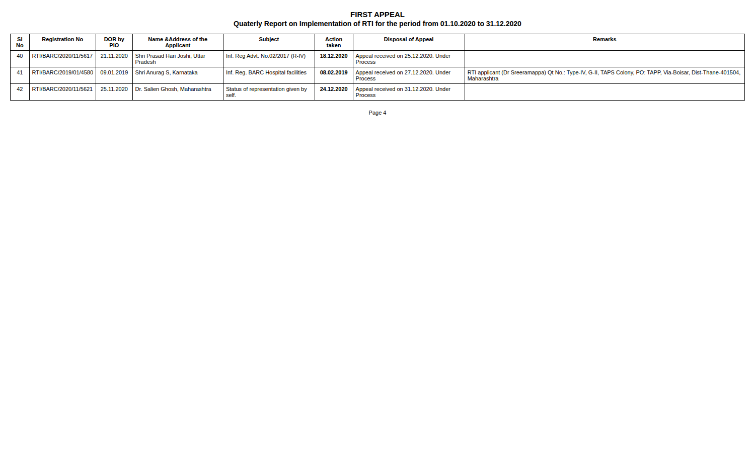FIRST APPEAL
Quaterly Report on Implementation of RTI for the period from 01.10.2020 to 31.12.2020
| Sl No | Registration No | DOR by PIO | Name &Address of the Applicant | Subject | Action taken | Disposal of Appeal | Remarks |
| --- | --- | --- | --- | --- | --- | --- | --- |
| 40 | RTI/BARC/2020/11/5617 | 21.11.2020 | Shri Prasad Hari Joshi, Uttar Pradesh | Inf. Reg Advt. No.02/2017 (R-IV) | 18.12.2020 | Appeal received on 25.12.2020. Under Process | |
| 41 | RTI/BARC/2019/01/4580 | 09.01.2019 | Shri Anurag S, Karnataka | Inf. Reg. BARC Hospital facilities | 08.02.2019 | Appeal received on 27.12.2020. Under Process | RTI applicant (Dr Sreeramappa) Qt No.: Type-IV, G-II, TAPS Colony, PO: TAPP, Via-Boisar, Dist-Thane-401504, Maharashtra |
| 42 | RTI/BARC/2020/11/5621 | 25.11.2020 | Dr. Salien Ghosh, Maharashtra | Status of representation given by self. | 24.12.2020 | Appeal received on 31.12.2020. Under Process | |
Page 4